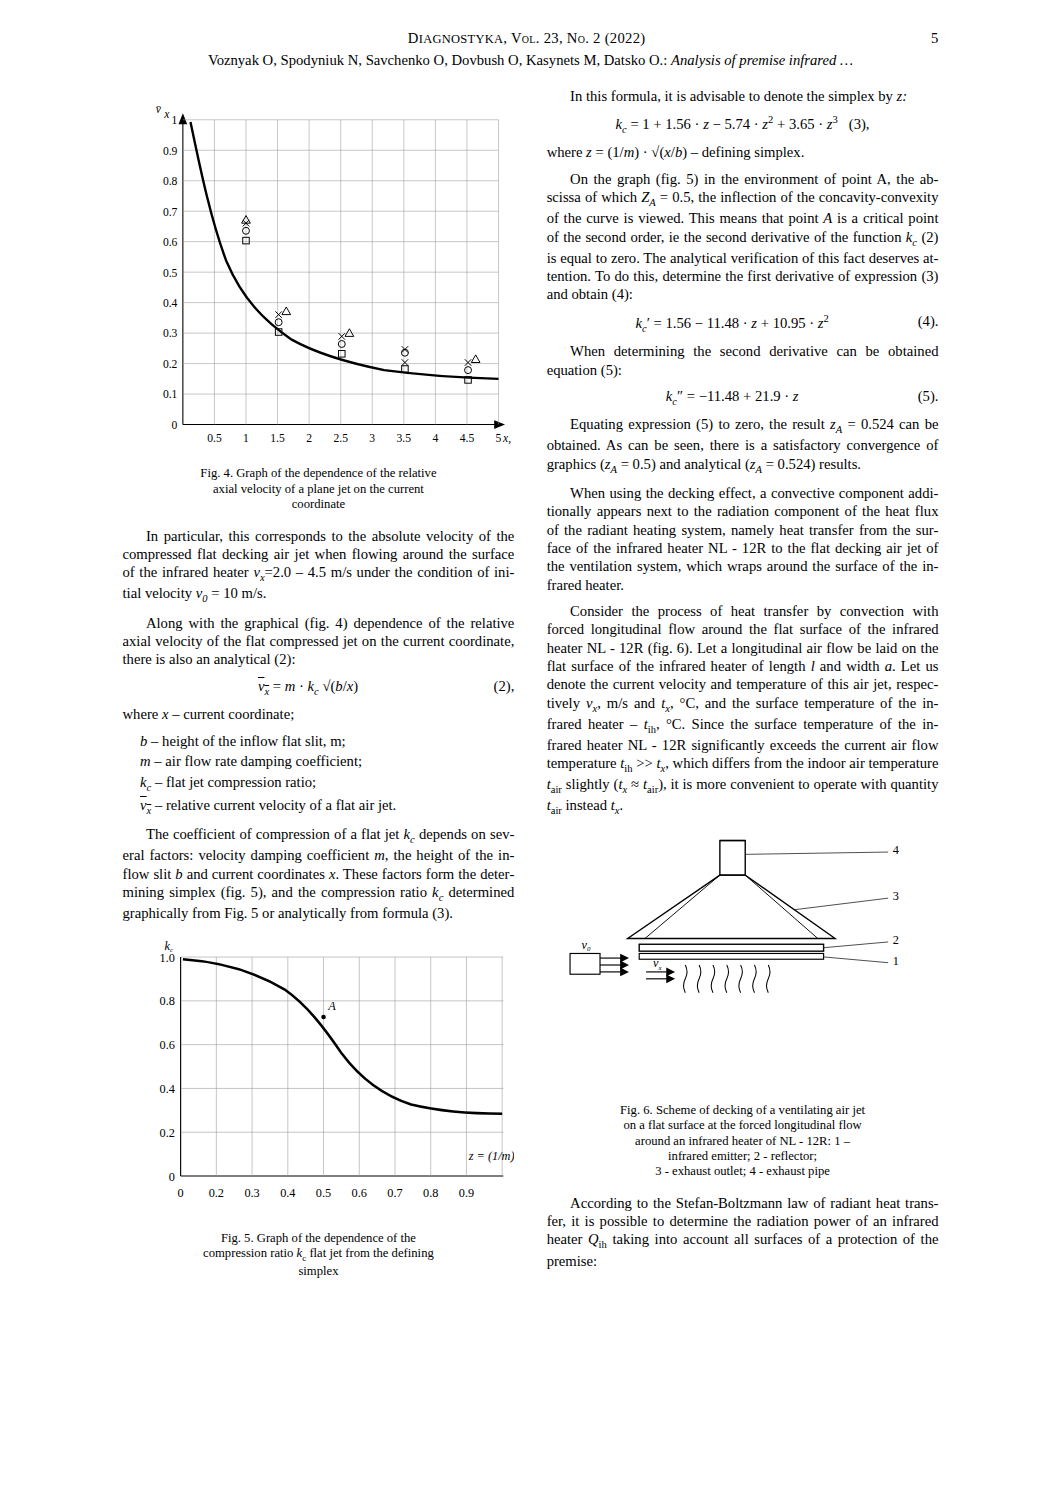DIAGNOSTYKA, Vol. 23, No. 2 (2022) 5
Voznyak O, Spodyniuk N, Savchenko O, Dovbush O, Kasynets M, Datsko O.: Analysis of premise infrared …
1 0.9 0.8 0.7 0.6 0.5 0.4 0.3 0.2 0.1 0 0.5 1 1.5 2 2.5 3 3.5 4 4.5 5 x, m v̄ x
Fig. 4. Graph of the dependence of the relative
axial velocity of a plane jet on the current
coordinate
In particular, this corresponds to the absolute velocity of the compressed flat decking air jet when flowing around the surface of the infrared heater vx=2.0 – 4.5 m/s under the condition of initial velocity v0 = 10 m/s.
Along with the graphical (fig. 4) dependence of the relative axial velocity of the flat compressed jet on the current coordinate, there is also an analytical (2):
vx = m · kc √(b/x) (2),
where x – current coordinate;
b – height of the inflow flat slit, m;
m – air flow rate damping coefficient;
kc – flat jet compression ratio;
vx – relative current velocity of a flat air jet.
The coefficient of compression of a flat jet kc depends on several factors: velocity damping coefficient m, the height of the inflow slit b and current coordinates x. These factors form the determining simplex (fig. 5), and the compression ratio kc determined graphically from Fig. 5 or analytically from formula (3).
1.0 0.8 0.6 0.4 0.2 0 0 0.2 0.3 0.4 0.5 0.6 0.7 0.8 0.9 kc z = (1/m) · √(x/b) A
Fig. 5. Graph of the dependence of the
compression ratio kc flat jet from the defining
simplex
In this formula, it is advisable to denote the simplex by z:
kc = 1 + 1.56 · z − 5.74 · z2 + 3.65 · z3 (3),
where z = (1/m) · √(x/b) – defining simplex.
On the graph (fig. 5) in the environment of point A, the abscissa of which ZA = 0.5, the inflection of the concavity-convexity of the curve is viewed. This means that point A is a critical point of the second order, ie the second derivative of the function kc (2) is equal to zero. The analytical verification of this fact deserves attention. To do this, determine the first derivative of expression (3) and obtain (4):
kc′ = 1.56 − 11.48 · z + 10.95 · z2 (4).
When determining the second derivative can be obtained equation (5):
kc″ = −11.48 + 21.9 · z (5).
Equating expression (5) to zero, the result zA = 0.524 can be obtained. As can be seen, there is a satisfactory convergence of graphics (zA = 0.5) and analytical (zA = 0.524) results.
When using the decking effect, a convective component additionally appears next to the radiation component of the heat flux of the radiant heating system, namely heat transfer from the surface of the infrared heater NL - 12R to the flat decking air jet of the ventilation system, which wraps around the surface of the infrared heater.
Consider the process of heat transfer by convection with forced longitudinal flow around the flat surface of the infrared heater NL - 12R (fig. 6). Let a longitudinal air flow be laid on the flat surface of the infrared heater of length l and width a. Let us denote the current velocity and temperature of this air jet, respectively vx, m/s and tx, °C, and the surface temperature of the infrared heater – tih, °C. Since the surface temperature of the infrared heater NL - 12R significantly exceeds the current air flow temperature tih >> tx, which differs from the indoor air temperature tair slightly (tx ≈ tair), it is more convenient to operate with quantity tair instead tx.
v0 vx 4 3 2 1
Fig. 6. Scheme of decking of a ventilating air jet
on a flat surface at the forced longitudinal flow
around an infrared heater of NL - 12R: 1 –
infrared emitter; 2 - reflector;
3 - exhaust outlet; 4 - exhaust pipe
According to the Stefan-Boltzmann law of radiant heat transfer, it is possible to determine the radiation power of an infrared heater Qih taking into account all surfaces of a protection of the premise: